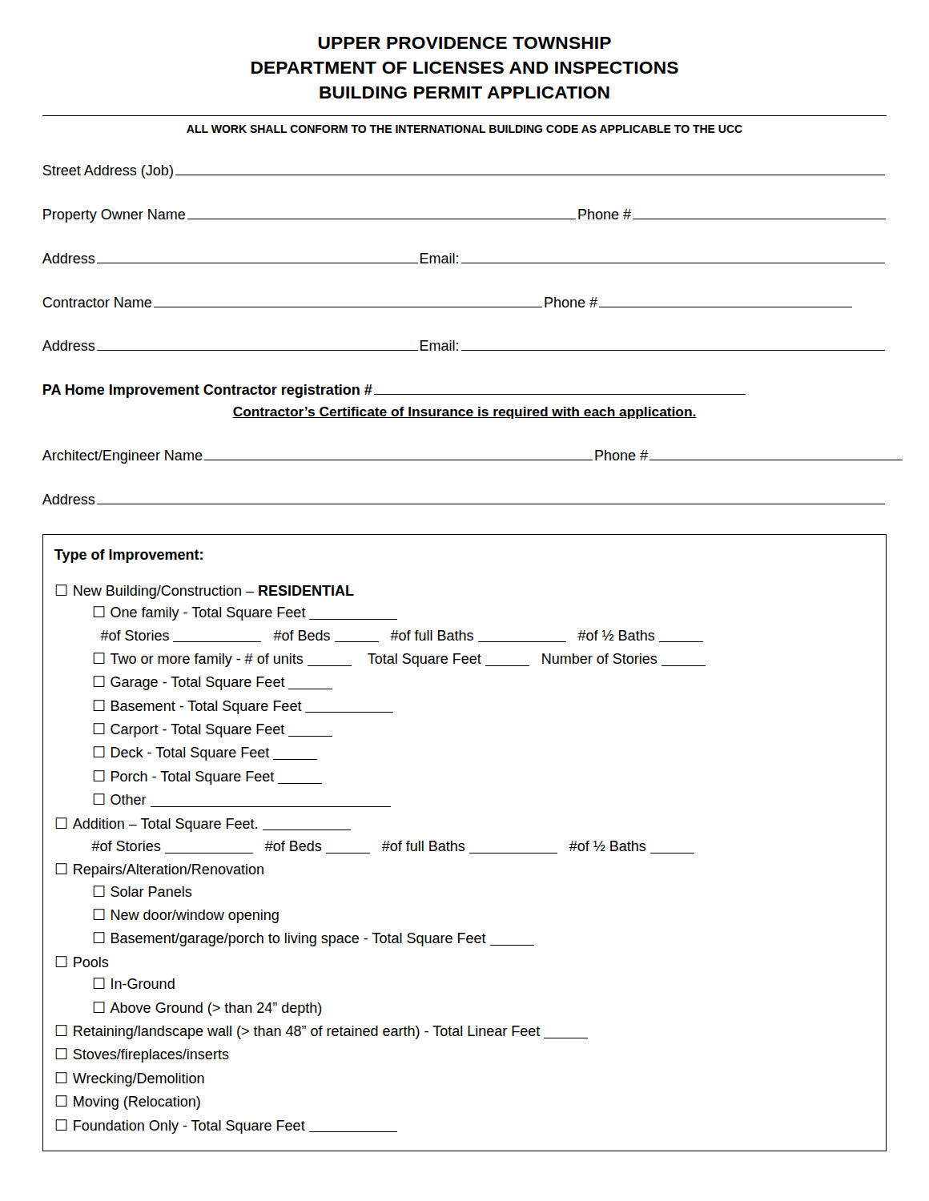UPPER PROVIDENCE TOWNSHIP
DEPARTMENT OF LICENSES AND INSPECTIONS
BUILDING PERMIT APPLICATION
ALL WORK SHALL CONFORM TO THE INTERNATIONAL BUILDING CODE AS APPLICABLE TO THE UCC
Street Address (Job)
Property Owner Name Phone #
Address Email:
Contractor Name Phone #
Address Email:
PA Home Improvement Contractor registration #
Contractor’s Certificate of Insurance is required with each application.
Architect/Engineer Name Phone #
Address
Type of Improvement:
New Building/Construction – RESIDENTIAL
One family - Total Square Feet
#of Stories #of Beds #of full Baths #of ½ Baths
Two or more family - # of units Total Square Feet Number of Stories
Garage - Total Square Feet
Basement - Total Square Feet
Carport - Total Square Feet
Deck - Total Square Feet
Porch - Total Square Feet
Other
Addition – Total Square Feet.
#of Stories #of Beds #of full Baths #of ½ Baths
Repairs/Alteration/Renovation
Solar Panels
New door/window opening
Basement/garage/porch to living space - Total Square Feet
Pools
In-Ground
Above Ground (> than 24” depth)
Retaining/landscape wall (> than 48” of retained earth) - Total Linear Feet
Stoves/fireplaces/inserts
Wrecking/Demolition
Moving (Relocation)
Foundation Only - Total Square Feet